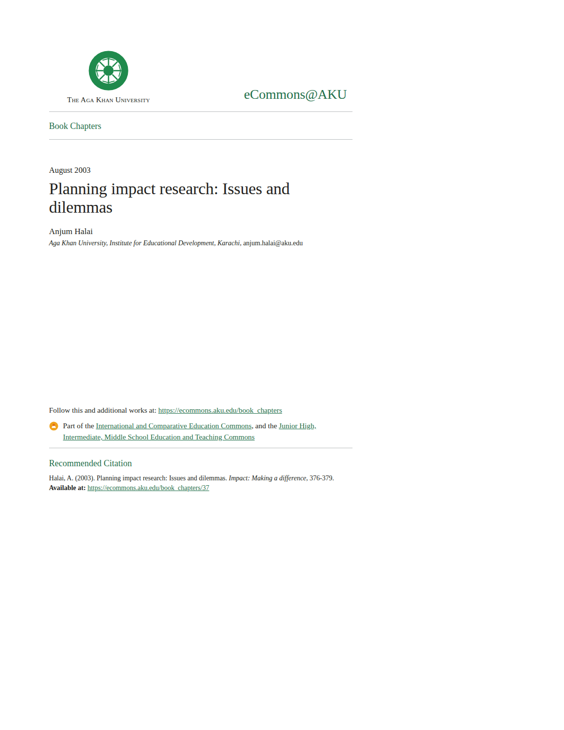The Aga Khan University
eCommons@AKU
Book Chapters
August 2003
Planning impact research: Issues and dilemmas
Anjum Halai
Aga Khan University, Institute for Educational Development, Karachi, anjum.halai@aku.edu
Follow this and additional works at: https://ecommons.aku.edu/book_chapters
Part of the International and Comparative Education Commons, and the Junior High, Intermediate, Middle School Education and Teaching Commons
Recommended Citation
Halai, A. (2003). Planning impact research: Issues and dilemmas. Impact: Making a difference, 376-379.
Available at: https://ecommons.aku.edu/book_chapters/37